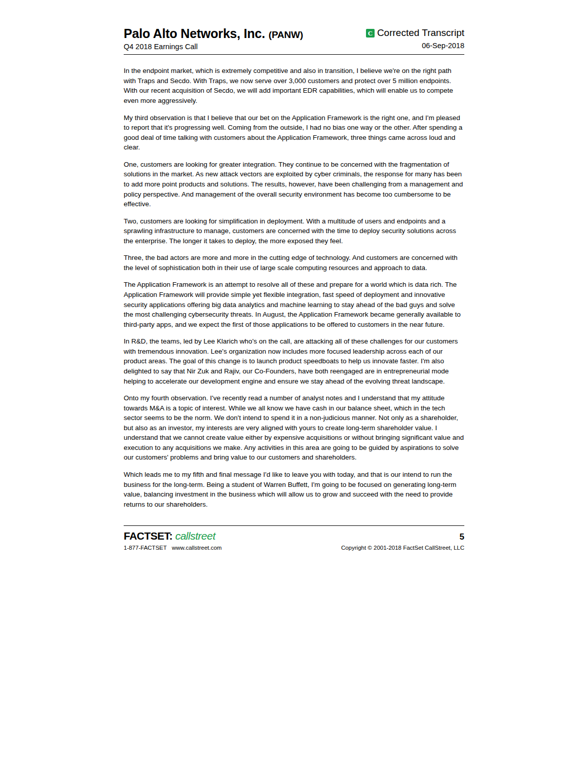Palo Alto Networks, Inc. (PANW)
Q4 2018 Earnings Call
CCorrected Transcript
06-Sep-2018
In the endpoint market, which is extremely competitive and also in transition, I believe we're on the right path with Traps and Secdo. With Traps, we now serve over 3,000 customers and protect over 5 million endpoints. With our recent acquisition of Secdo, we will add important EDR capabilities, which will enable us to compete even more aggressively.
My third observation is that I believe that our bet on the Application Framework is the right one, and I'm pleased to report that it's progressing well. Coming from the outside, I had no bias one way or the other. After spending a good deal of time talking with customers about the Application Framework, three things came across loud and clear.
One, customers are looking for greater integration. They continue to be concerned with the fragmentation of solutions in the market. As new attack vectors are exploited by cyber criminals, the response for many has been to add more point products and solutions. The results, however, have been challenging from a management and policy perspective. And management of the overall security environment has become too cumbersome to be effective.
Two, customers are looking for simplification in deployment. With a multitude of users and endpoints and a sprawling infrastructure to manage, customers are concerned with the time to deploy security solutions across the enterprise. The longer it takes to deploy, the more exposed they feel.
Three, the bad actors are more and more in the cutting edge of technology. And customers are concerned with the level of sophistication both in their use of large scale computing resources and approach to data.
The Application Framework is an attempt to resolve all of these and prepare for a world which is data rich. The Application Framework will provide simple yet flexible integration, fast speed of deployment and innovative security applications offering big data analytics and machine learning to stay ahead of the bad guys and solve the most challenging cybersecurity threats. In August, the Application Framework became generally available to third-party apps, and we expect the first of those applications to be offered to customers in the near future.
In R&D, the teams, led by Lee Klarich who's on the call, are attacking all of these challenges for our customers with tremendous innovation. Lee's organization now includes more focused leadership across each of our product areas. The goal of this change is to launch product speedboats to help us innovate faster. I'm also delighted to say that Nir Zuk and Rajiv, our Co-Founders, have both reengaged are in entrepreneurial mode helping to accelerate our development engine and ensure we stay ahead of the evolving threat landscape.
Onto my fourth observation. I've recently read a number of analyst notes and I understand that my attitude towards M&A is a topic of interest. While we all know we have cash in our balance sheet, which in the tech sector seems to be the norm. We don't intend to spend it in a non-judicious manner. Not only as a shareholder, but also as an investor, my interests are very aligned with yours to create long-term shareholder value. I understand that we cannot create value either by expensive acquisitions or without bringing significant value and execution to any acquisitions we make. Any activities in this area are going to be guided by aspirations to solve our customers' problems and bring value to our customers and shareholders.
Which leads me to my fifth and final message I'd like to leave you with today, and that is our intend to run the business for the long-term. Being a student of Warren Buffett, I'm going to be focused on generating long-term value, balancing investment in the business which will allow us to grow and succeed with the need to provide returns to our shareholders.
FACTSET: callstreet
1-877-FACTSETwww.callstreet.com
5
Copyright © 2001-2018 FactSet CallStreet, LLC